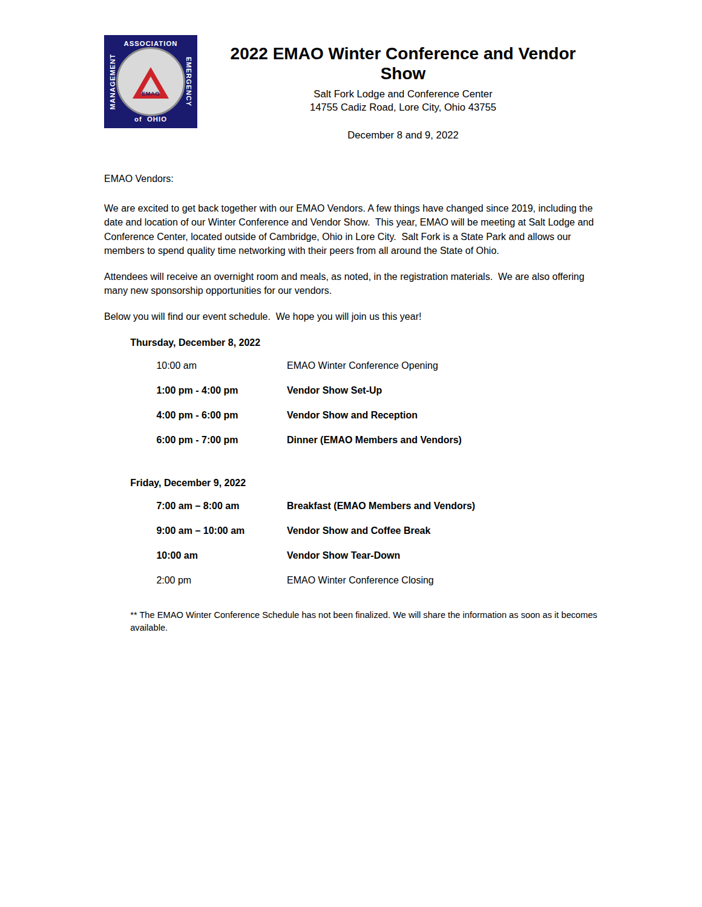MANAGEMENT ASSOCIATION EMERGENCY of OHIO
EMAO
2022 EMAO Winter Conference and Vendor Show
Salt Fork Lodge and Conference Center
14755 Cadiz Road, Lore City, Ohio 43755
December 8 and 9, 2022
EMAO Vendors:
We are excited to get back together with our EMAO Vendors. A few things have changed since 2019, including the date and location of our Winter Conference and Vendor Show. This year, EMAO will be meeting at Salt Lodge and Conference Center, located outside of Cambridge, Ohio in Lore City. Salt Fork is a State Park and allows our members to spend quality time networking with their peers from all around the State of Ohio.
Attendees will receive an overnight room and meals, as noted, in the registration materials. We are also offering many new sponsorship opportunities for our vendors.
Below you will find our event schedule. We hope you will join us this year!
Thursday, December 8, 2022
| 10:00 am | EMAO Winter Conference Opening |
| 1:00 pm - 4:00 pm | Vendor Show Set-Up |
| 4:00 pm - 6:00 pm | Vendor Show and Reception |
| 6:00 pm - 7:00 pm | Dinner (EMAO Members and Vendors) |
Friday, December 9, 2022
| 7:00 am – 8:00 am | Breakfast (EMAO Members and Vendors) |
| 9:00 am – 10:00 am | Vendor Show and Coffee Break |
| 10:00 am | Vendor Show Tear-Down |
| 2:00 pm | EMAO Winter Conference Closing |
** The EMAO Winter Conference Schedule has not been finalized. We will share the information as soon as it becomes available.